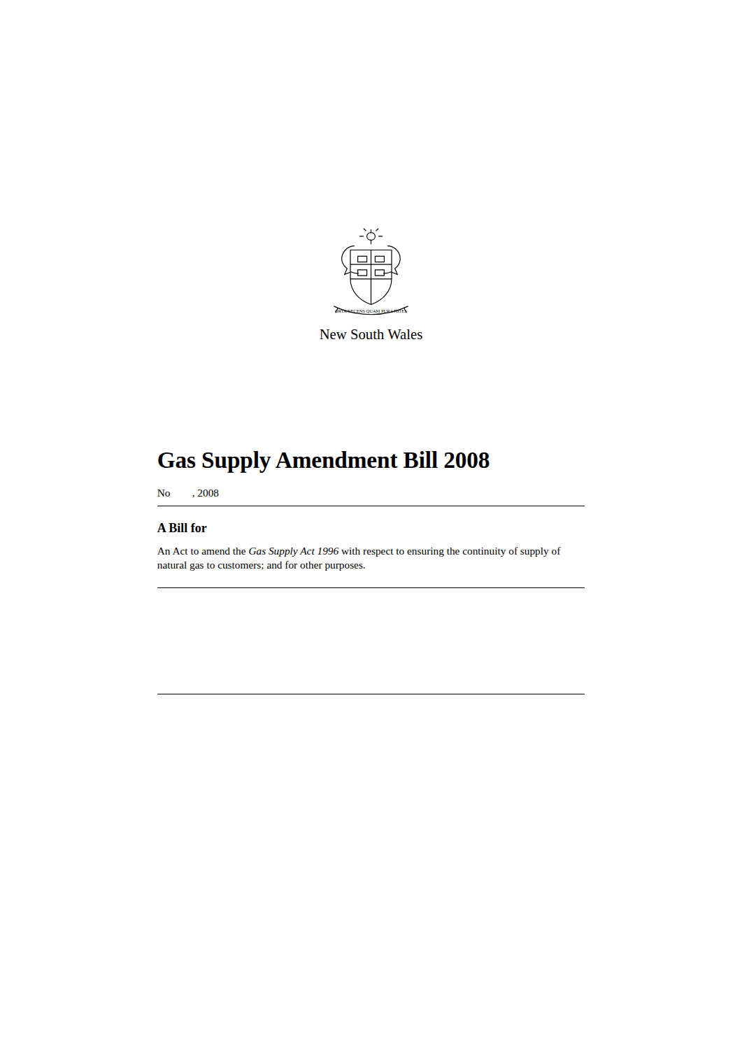New South Wales
Gas Supply Amendment Bill 2008
No, 2008
A Bill for
An Act to amend the Gas Supply Act 1996 with respect to ensuring the continuity of supply of natural gas to customers; and for other purposes.